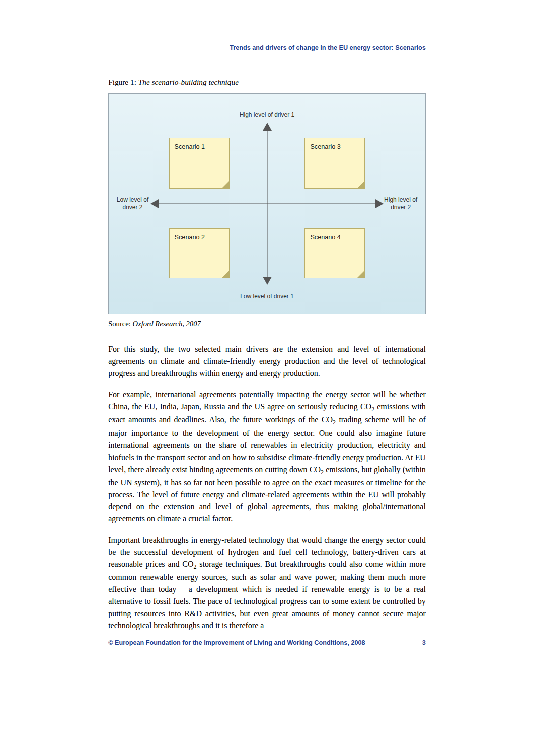Trends and drivers of change in the EU energy sector: Scenarios
Figure 1: The scenario-building technique
High level of driver 1
Low level of driver 1
Low level of
driver 2
High level of
driver 2
Scenario 1
Scenario 2
Scenario 3
Scenario 4
Source: Oxford Research, 2007
For this study, the two selected main drivers are the extension and level of international agreements on climate and climate-friendly energy production and the level of technological progress and breakthroughs within energy and energy production.
For example, international agreements potentially impacting the energy sector will be whether China, the EU, India, Japan, Russia and the US agree on seriously reducing CO2 emissions with exact amounts and deadlines. Also, the future workings of the CO2 trading scheme will be of major importance to the development of the energy sector. One could also imagine future international agreements on the share of renewables in electricity production, electricity and biofuels in the transport sector and on how to subsidise climate-friendly energy production. At EU level, there already exist binding agreements on cutting down CO2 emissions, but globally (within the UN system), it has so far not been possible to agree on the exact measures or timeline for the process. The level of future energy and climate-related agreements within the EU will probably depend on the extension and level of global agreements, thus making global/international agreements on climate a crucial factor.
Important breakthroughs in energy-related technology that would change the energy sector could be the successful development of hydrogen and fuel cell technology, battery-driven cars at reasonable prices and CO2 storage techniques. But breakthroughs could also come within more common renewable energy sources, such as solar and wave power, making them much more effective than today – a development which is needed if renewable energy is to be a real alternative to fossil fuels. The pace of technological progress can to some extent be controlled by putting resources into R&D activities, but even great amounts of money cannot secure major technological breakthroughs and it is therefore a
© European Foundation for the Improvement of Living and Working Conditions, 2008 3